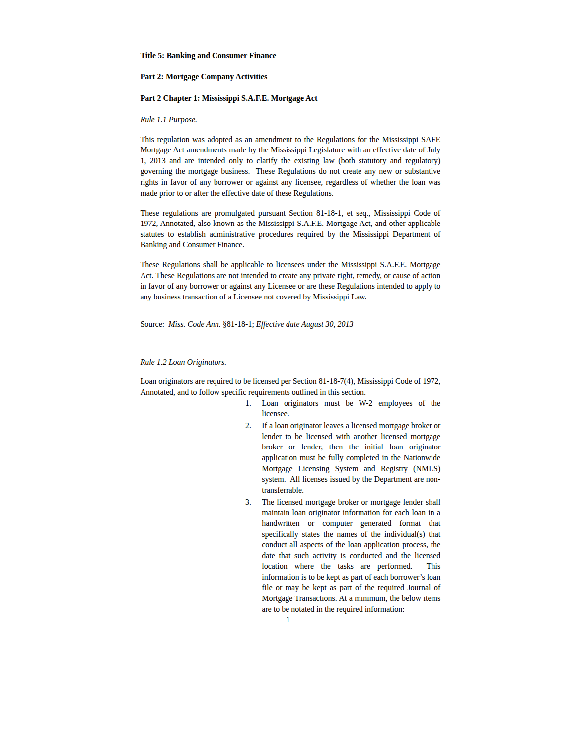Title 5: Banking and Consumer Finance
Part 2: Mortgage Company Activities
Part 2 Chapter 1: Mississippi S.A.F.E. Mortgage Act
Rule 1.1 Purpose.
This regulation was adopted as an amendment to the Regulations for the Mississippi SAFE Mortgage Act amendments made by the Mississippi Legislature with an effective date of July 1, 2013 and are intended only to clarify the existing law (both statutory and regulatory) governing the mortgage business. These Regulations do not create any new or substantive rights in favor of any borrower or against any licensee, regardless of whether the loan was made prior to or after the effective date of these Regulations.
These regulations are promulgated pursuant Section 81-18-1, et seq., Mississippi Code of 1972, Annotated, also known as the Mississippi S.A.F.E. Mortgage Act, and other applicable statutes to establish administrative procedures required by the Mississippi Department of Banking and Consumer Finance.
These Regulations shall be applicable to licensees under the Mississippi S.A.F.E. Mortgage Act. These Regulations are not intended to create any private right, remedy, or cause of action in favor of any borrower or against any Licensee or are these Regulations intended to apply to any business transaction of a Licensee not covered by Mississippi Law.
Source: Miss. Code Ann. §81-18-1; Effective date August 30, 2013
Rule 1.2 Loan Originators.
Loan originators are required to be licensed per Section 81-18-7(4), Mississippi Code of 1972, Annotated, and to follow specific requirements outlined in this section.
1. Loan originators must be W-2 employees of the licensee.
2. If a loan originator leaves a licensed mortgage broker or lender to be licensed with another licensed mortgage broker or lender, then the initial loan originator application must be fully completed in the Nationwide Mortgage Licensing System and Registry (NMLS) system. All licenses issued by the Department are non-transferrable.
3. The licensed mortgage broker or mortgage lender shall maintain loan originator information for each loan in a handwritten or computer generated format that specifically states the names of the individual(s) that conduct all aspects of the loan application process, the date that such activity is conducted and the licensed location where the tasks are performed. This information is to be kept as part of each borrower’s loan file or may be kept as part of the required Journal of Mortgage Transactions. At a minimum, the below items are to be notated in the required information:
1